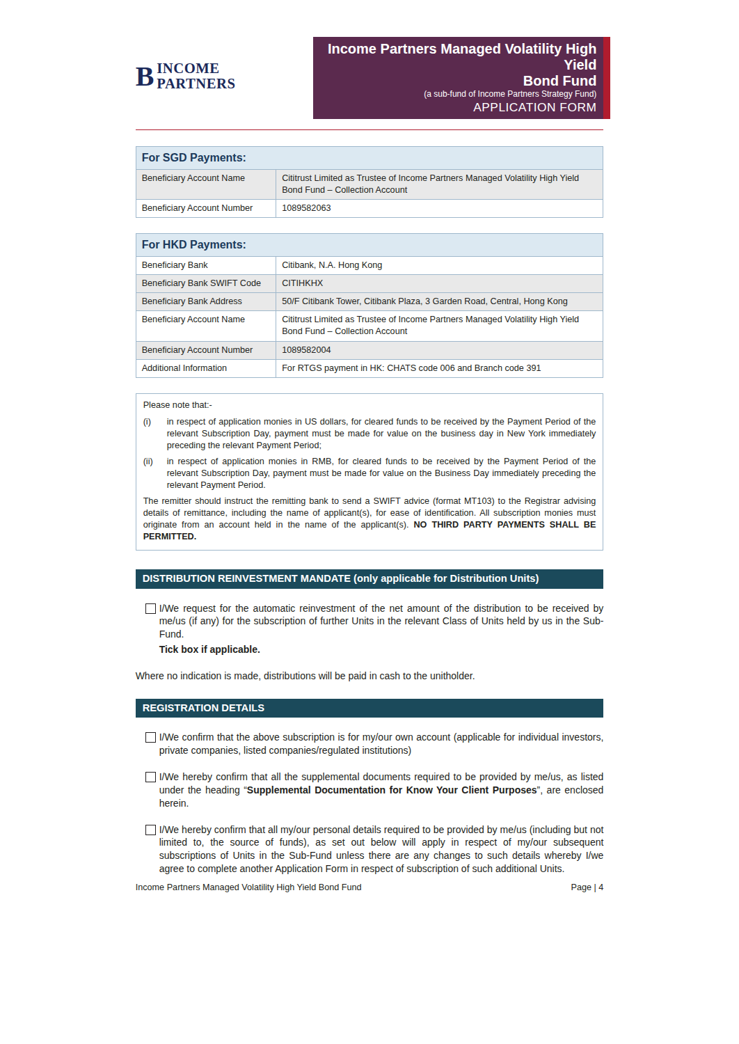B
INCOME
PARTNERS
Income Partners Managed Volatility High Yield
Bond Fund
(a sub-fund of Income Partners Strategy Fund)
APPLICATION FORM
| For SGD Payments: |
| --- |
| Beneficiary Account Name | Cititrust Limited as Trustee of Income Partners Managed Volatility High Yield Bond Fund – Collection Account |
| Beneficiary Account Number | 1089582063 |
| For HKD Payments: |
| --- |
| Beneficiary Bank | Citibank, N.A. Hong Kong |
| Beneficiary Bank SWIFT Code | CITIHKHX |
| Beneficiary Bank Address | 50/F Citibank Tower, Citibank Plaza, 3 Garden Road, Central, Hong Kong |
| Beneficiary Account Name | Cititrust Limited as Trustee of Income Partners Managed Volatility High Yield Bond Fund – Collection Account |
| Beneficiary Account Number | 1089582004 |
| Additional Information | For RTGS payment in HK: CHATS code 006 and Branch code 391 |
Please note that:-
(i)
in respect of application monies in US dollars, for cleared funds to be received by the Payment Period of the relevant Subscription Day, payment must be made for value on the business day in New York immediately preceding the relevant Payment Period;
(ii)
in respect of application monies in RMB, for cleared funds to be received by the Payment Period of the relevant Subscription Day, payment must be made for value on the Business Day immediately preceding the relevant Payment Period.
The remitter should instruct the remitting bank to send a SWIFT advice (format MT103) to the Registrar advising details of remittance, including the name of applicant(s), for ease of identification. All subscription monies must originate from an account held in the name of the applicant(s). NO THIRD PARTY PAYMENTS SHALL BE PERMITTED.
DISTRIBUTION REINVESTMENT MANDATE (only applicable for Distribution Units)
I/We request for the automatic reinvestment of the net amount of the distribution to be received by me/us (if any) for the subscription of further Units in the relevant Class of Units held by us in the Sub-Fund.
Tick box if applicable.
Where no indication is made, distributions will be paid in cash to the unitholder.
REGISTRATION DETAILS
I/We confirm that the above subscription is for my/our own account (applicable for individual investors, private companies, listed companies/regulated institutions)
I/We hereby confirm that all the supplemental documents required to be provided by me/us, as listed under the heading “Supplemental Documentation for Know Your Client Purposes”, are enclosed herein.
I/We hereby confirm that all my/our personal details required to be provided by me/us (including but not limited to, the source of funds), as set out below will apply in respect of my/our subsequent subscriptions of Units in the Sub-Fund unless there are any changes to such details whereby I/we agree to complete another Application Form in respect of subscription of such additional Units.
Income Partners Managed Volatility High Yield Bond Fund
Page | 4